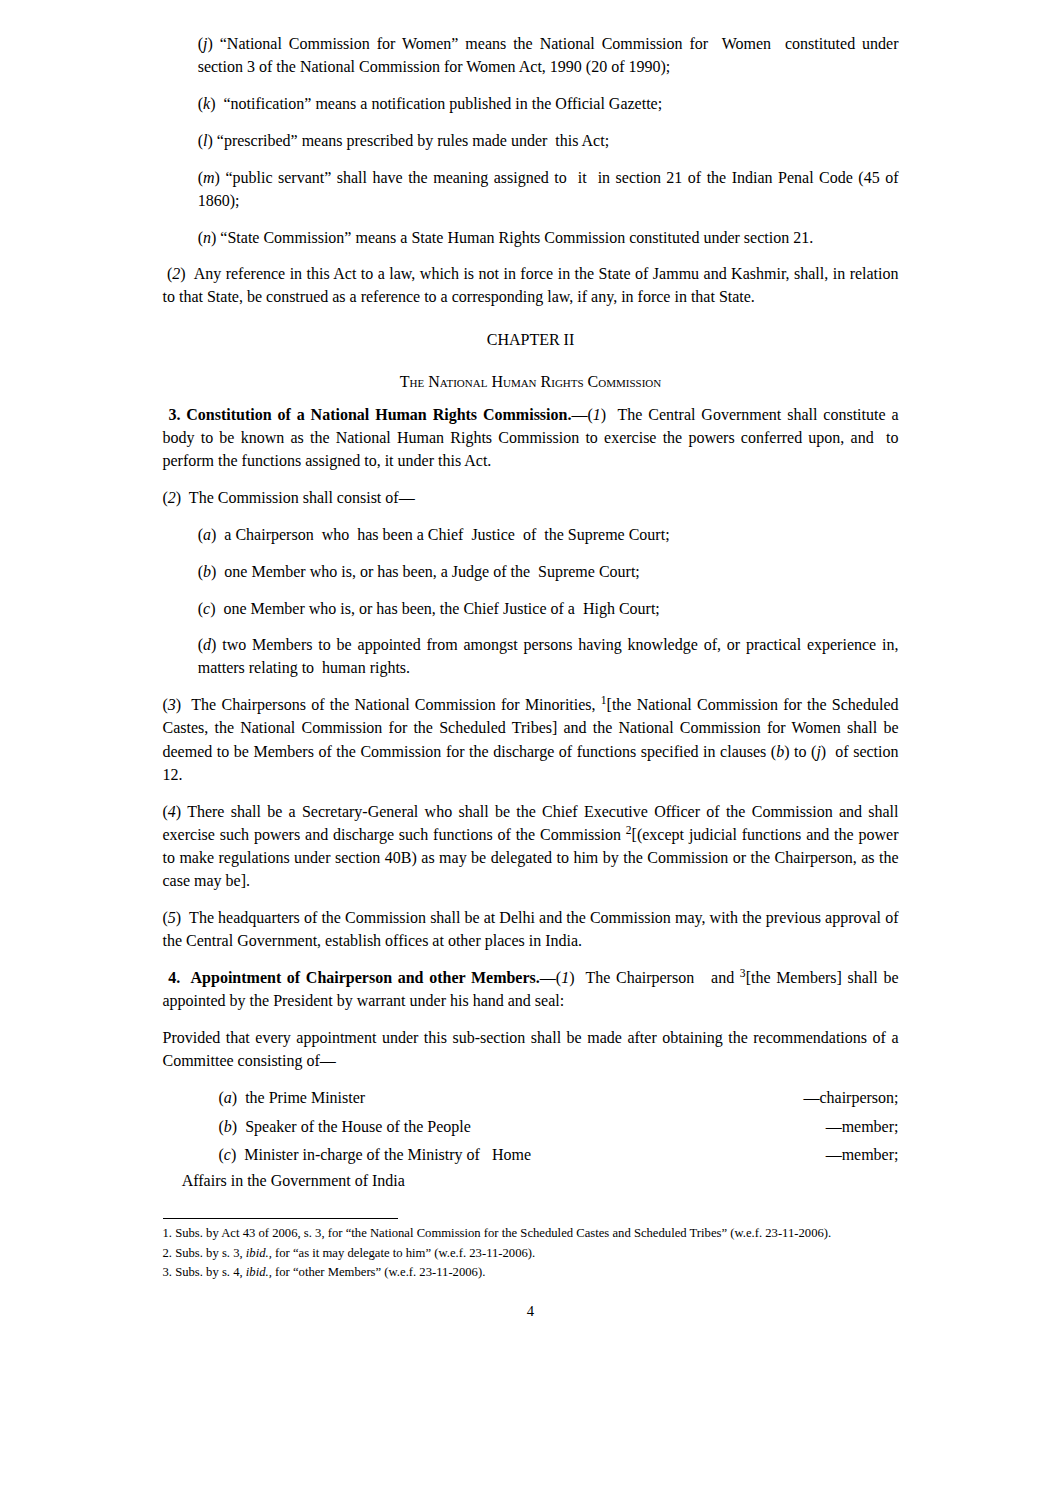(j) “National Commission for Women” means the National Commission for Women constituted under section 3 of the National Commission for Women Act, 1990 (20 of 1990);
(k) “notification” means a notification published in the Official Gazette;
(l) “prescribed” means prescribed by rules made under this Act;
(m) “public servant” shall have the meaning assigned to it in section 21 of the Indian Penal Code (45 of 1860);
(n) “State Commission” means a State Human Rights Commission constituted under section 21.
(2) Any reference in this Act to a law, which is not in force in the State of Jammu and Kashmir, shall, in relation to that State, be construed as a reference to a corresponding law, if any, in force in that State.
CHAPTER II
The National Human Rights Commission
3. Constitution of a National Human Rights Commission.—(1) The Central Government shall constitute a body to be known as the National Human Rights Commission to exercise the powers conferred upon, and to perform the functions assigned to, it under this Act.
(2) The Commission shall consist of—
(a) a Chairperson who has been a Chief Justice of the Supreme Court;
(b) one Member who is, or has been, a Judge of the Supreme Court;
(c) one Member who is, or has been, the Chief Justice of a High Court;
(d) two Members to be appointed from amongst persons having knowledge of, or practical experience in, matters relating to human rights.
(3) The Chairpersons of the National Commission for Minorities, 1[the National Commission for the Scheduled Castes, the National Commission for the Scheduled Tribes] and the National Commission for Women shall be deemed to be Members of the Commission for the discharge of functions specified in clauses (b) to (j) of section 12.
(4) There shall be a Secretary-General who shall be the Chief Executive Officer of the Commission and shall exercise such powers and discharge such functions of the Commission 2[(except judicial functions and the power to make regulations under section 40B) as may be delegated to him by the Commission or the Chairperson, as the case may be].
(5) The headquarters of the Commission shall be at Delhi and the Commission may, with the previous approval of the Central Government, establish offices at other places in India.
4. Appointment of Chairperson and other Members.—(1) The Chairperson and 3[the Members] shall be appointed by the President by warrant under his hand and seal:
Provided that every appointment under this sub-section shall be made after obtaining the recommendations of a Committee consisting of—
(a) the Prime Minister —chairperson;
(b) Speaker of the House of the People —member;
(c) Minister in-charge of the Ministry of Home —member;
Affairs in the Government of India
1. Subs. by Act 43 of 2006, s. 3, for “the National Commission for the Scheduled Castes and Scheduled Tribes” (w.e.f. 23-11-2006).
2. Subs. by s. 3, ibid., for “as it may delegate to him” (w.e.f. 23-11-2006).
3. Subs. by s. 4, ibid., for “other Members” (w.e.f. 23-11-2006).
4